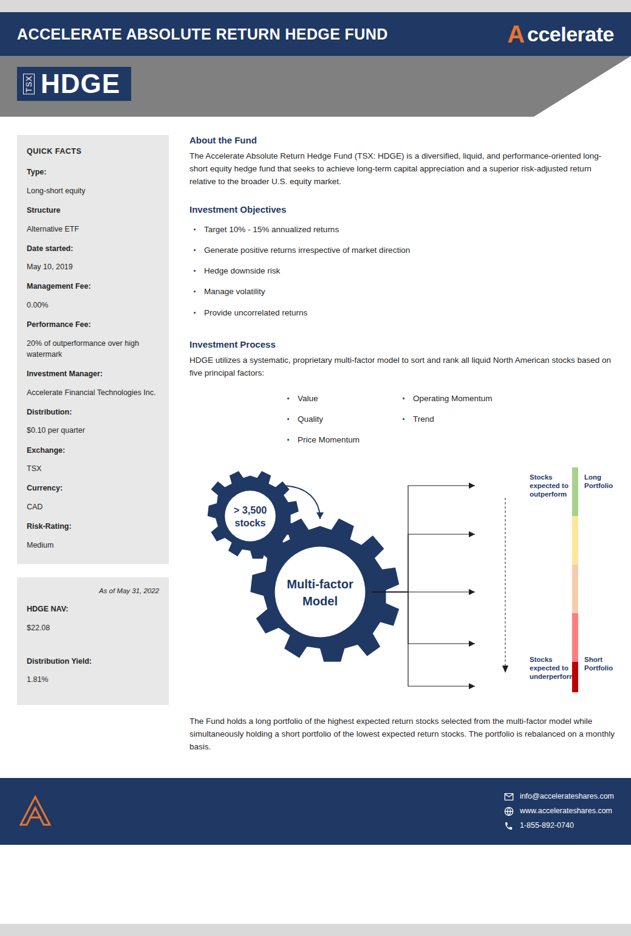ACCELERATE ABSOLUTE RETURN HEDGE FUND
Accelerate
TSX HDGE
QUICK FACTS
Type:
Long-short equity
Structure
Alternative ETF
Date started:
May 10, 2019
Management Fee:
0.00%
Performance Fee:
20% of outperformance over high watermark
Investment Manager:
Accelerate Financial Technologies Inc.
Distribution:
$0.10 per quarter
Exchange:
TSX
Currency:
CAD
Risk-Rating:
Medium
As of May 31, 2022
HDGE NAV:
$22.08
Distribution Yield:
1.81%
About the Fund
The Accelerate Absolute Return Hedge Fund (TSX: HDGE) is a diversified, liquid, and performance-oriented long-short equity hedge fund that seeks to achieve long-term capital appreciation and a superior risk-adjusted return relative to the broader U.S. equity market.
Investment Objectives
Target 10% - 15% annualized returns
Generate positive returns irrespective of market direction
Hedge downside risk
Manage volatility
Provide uncorrelated returns
Investment Process
HDGE utilizes a systematic, proprietary multi-factor model to sort and rank all liquid North American stocks based on five principal factors:
Value
Quality
Price Momentum
Operating Momentum
Trend
> 3,500 stocks Multi-factor Model Stocks expected to outperform Stocks expected to underperform Long Portfolio Short Portfolio
The Fund holds a long portfolio of the highest expected return stocks selected from the multi-factor model while simultaneously holding a short portfolio of the lowest expected return stocks. The portfolio is rebalanced on a monthly basis.
info@accelerateshares.com
www.accelerateshares.com
1-855-892-0740